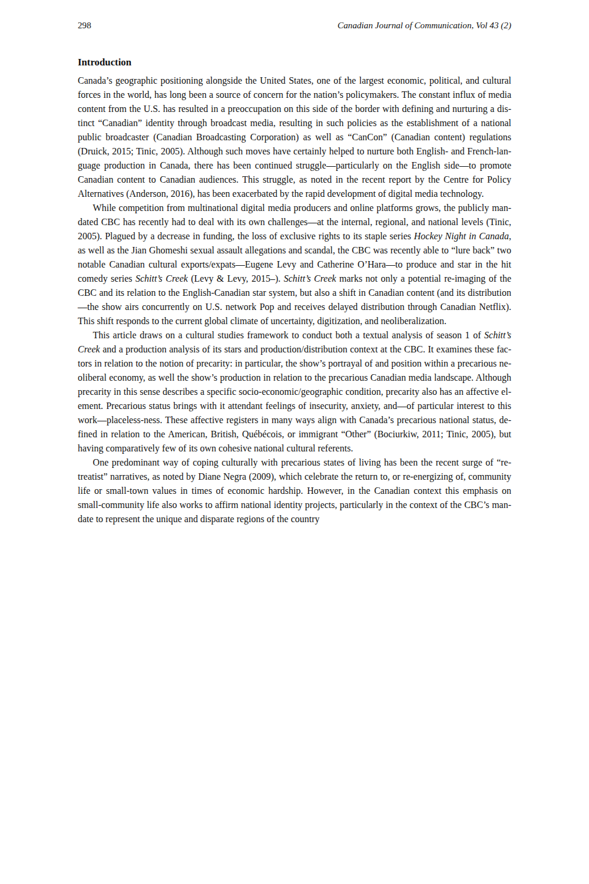298 Canadian Journal of Communication, Vol 43 (2)
Introduction
Canada’s geographic positioning alongside the United States, one of the largest economic, political, and cultural forces in the world, has long been a source of concern for the nation’s policymakers. The constant influx of media content from the U.S. has resulted in a preoccupation on this side of the border with defining and nurturing a distinct “Canadian” identity through broadcast media, resulting in such policies as the establishment of a national public broadcaster (Canadian Broadcasting Corporation) as well as “CanCon” (Canadian content) regulations (Druick, 2015; Tinic, 2005). Although such moves have certainly helped to nurture both English- and French-language production in Canada, there has been continued struggle—particularly on the English side—to promote Canadian content to Canadian audiences. This struggle, as noted in the recent report by the Centre for Policy Alternatives (Anderson, 2016), has been exacerbated by the rapid development of digital media technology.
While competition from multinational digital media producers and online platforms grows, the publicly mandated CBC has recently had to deal with its own challenges—at the internal, regional, and national levels (Tinic, 2005). Plagued by a decrease in funding, the loss of exclusive rights to its staple series Hockey Night in Canada, as well as the Jian Ghomeshi sexual assault allegations and scandal, the CBC was recently able to “lure back” two notable Canadian cultural exports/expats—Eugene Levy and Catherine O’Hara—to produce and star in the hit comedy series Schitt’s Creek (Levy & Levy, 2015–). Schitt’s Creek marks not only a potential re-imaging of the CBC and its relation to the English-Canadian star system, but also a shift in Canadian content (and its distribution—the show airs concurrently on U.S. network Pop and receives delayed distribution through Canadian Netflix). This shift responds to the current global climate of uncertainty, digitization, and neoliberalization.
This article draws on a cultural studies framework to conduct both a textual analysis of season 1 of Schitt’s Creek and a production analysis of its stars and production/distribution context at the CBC. It examines these factors in relation to the notion of precarity: in particular, the show’s portrayal of and position within a precarious neoliberal economy, as well the show’s production in relation to the precarious Canadian media landscape. Although precarity in this sense describes a specific socio-economic/geographic condition, precarity also has an affective element. Precarious status brings with it attendant feelings of insecurity, anxiety, and—of particular interest to this work—placeless-ness. These affective registers in many ways align with Canada’s precarious national status, defined in relation to the American, British, Québécois, or immigrant “Other” (Bociurkiw, 2011; Tinic, 2005), but having comparatively few of its own cohesive national cultural referents.
One predominant way of coping culturally with precarious states of living has been the recent surge of “retreatist” narratives, as noted by Diane Negra (2009), which celebrate the return to, or re-energizing of, community life or small-town values in times of economic hardship. However, in the Canadian context this emphasis on small-community life also works to affirm national identity projects, particularly in the context of the CBC’s mandate to represent the unique and disparate regions of the country